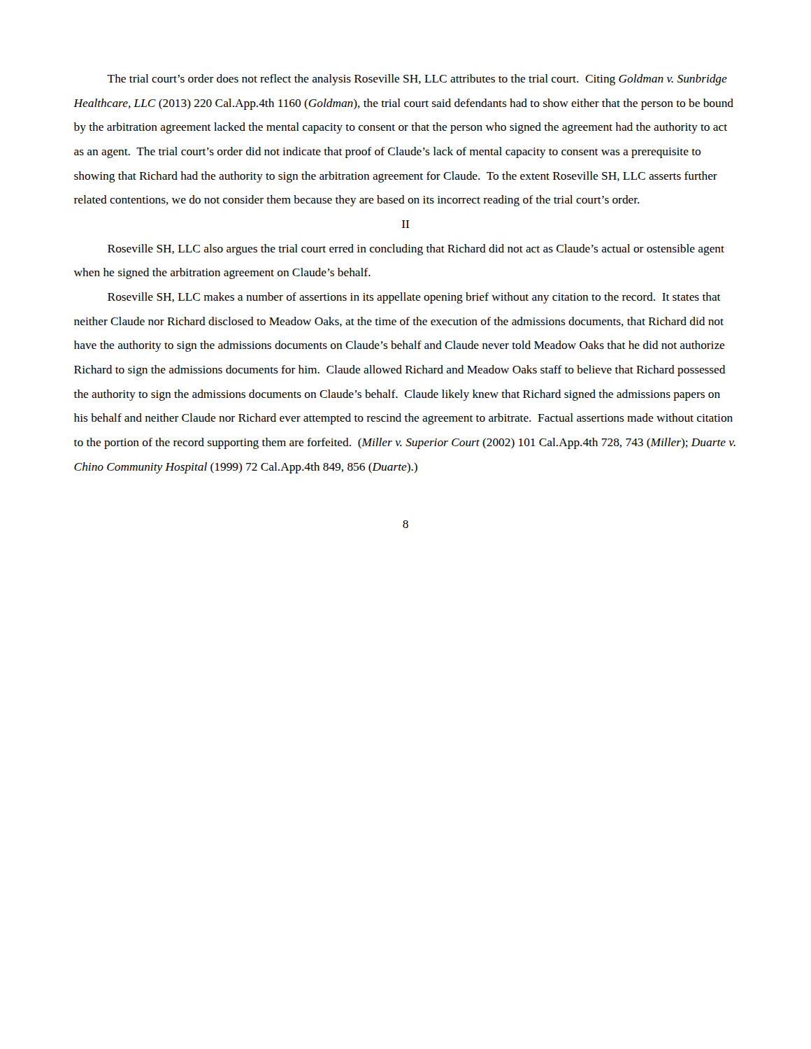The trial court’s order does not reflect the analysis Roseville SH, LLC attributes to the trial court. Citing Goldman v. Sunbridge Healthcare, LLC (2013) 220 Cal.App.4th 1160 (Goldman), the trial court said defendants had to show either that the person to be bound by the arbitration agreement lacked the mental capacity to consent or that the person who signed the agreement had the authority to act as an agent. The trial court’s order did not indicate that proof of Claude’s lack of mental capacity to consent was a prerequisite to showing that Richard had the authority to sign the arbitration agreement for Claude. To the extent Roseville SH, LLC asserts further related contentions, we do not consider them because they are based on its incorrect reading of the trial court’s order.
II
Roseville SH, LLC also argues the trial court erred in concluding that Richard did not act as Claude’s actual or ostensible agent when he signed the arbitration agreement on Claude’s behalf.
Roseville SH, LLC makes a number of assertions in its appellate opening brief without any citation to the record. It states that neither Claude nor Richard disclosed to Meadow Oaks, at the time of the execution of the admissions documents, that Richard did not have the authority to sign the admissions documents on Claude’s behalf and Claude never told Meadow Oaks that he did not authorize Richard to sign the admissions documents for him. Claude allowed Richard and Meadow Oaks staff to believe that Richard possessed the authority to sign the admissions documents on Claude’s behalf. Claude likely knew that Richard signed the admissions papers on his behalf and neither Claude nor Richard ever attempted to rescind the agreement to arbitrate. Factual assertions made without citation to the portion of the record supporting them are forfeited. (Miller v. Superior Court (2002) 101 Cal.App.4th 728, 743 (Miller); Duarte v. Chino Community Hospital (1999) 72 Cal.App.4th 849, 856 (Duarte).)
8